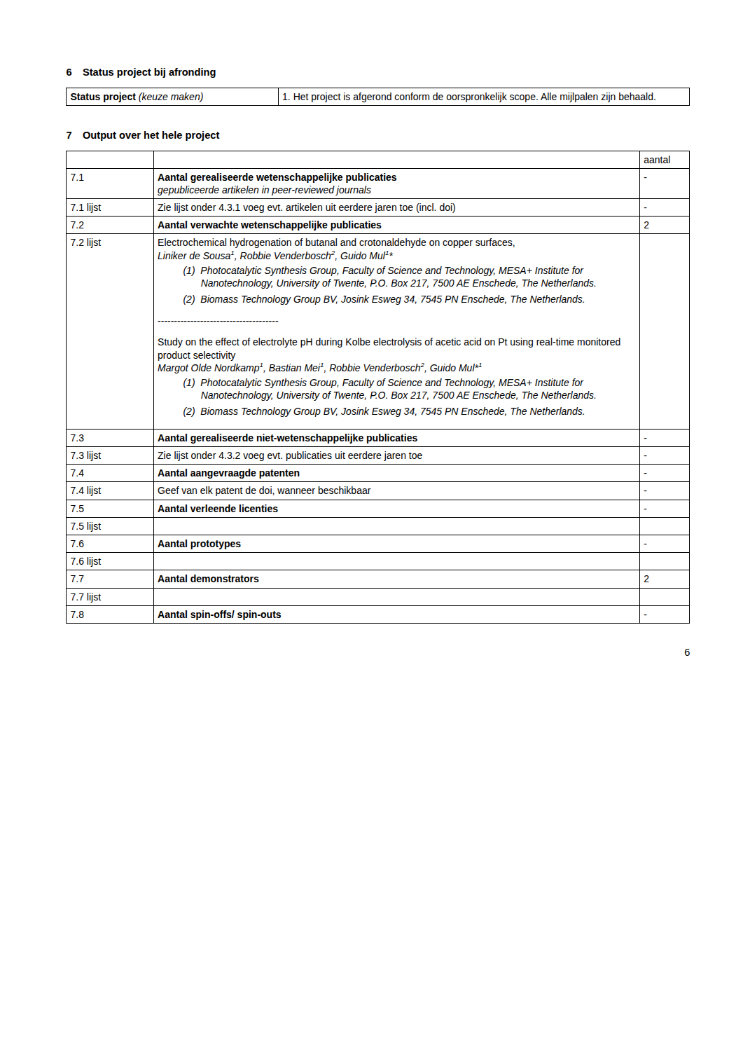6 Status project bij afronding
| Status project (keuze maken) | 1. Het project is afgerond conform de oorspronkelijk scope. Alle mijlpalen zijn behaald. |
7 Output over het hele project
| | | aantal |
| 7.1 | Aantal gerealiseerde wetenschappelijke publicaties gepubliceerde artikelen in peer-reviewed journals | - |
| 7.1 lijst | Zie lijst onder 4.3.1 voeg evt. artikelen uit eerdere jaren toe (incl. doi) | - |
| 7.2 | Aantal verwachte wetenschappelijke publicaties | 2 |
| 7.2 lijst | Electrochemical hydrogenation of butanal and crotonaldehyde on copper surfaces, Liniker de Sousa 1 , Robbie Venderbosch 2 , Guido Mul 1 * (1) Photocatalytic Synthesis Group, Faculty of Science and Technology, MESA+ Institute for Nanotechnology, University of Twente, P.O. Box 217, 7500 AE Enschede, The Netherlands. (2) Biomass Technology Group BV, Josink Esweg 34, 7545 PN Enschede, The Netherlands. ------------------------------------- Study on the effect of electrolyte pH during Kolbe electrolysis of acetic acid on Pt using real-time monitored product selectivity Margot Olde Nordkamp 1 , Bastian Mei 1 , Robbie Venderbosch 2 , Guido Mul* 1 (1) Photocatalytic Synthesis Group, Faculty of Science and Technology, MESA+ Institute for Nanotechnology, University of Twente, P.O. Box 217, 7500 AE Enschede, The Netherlands. (2) Biomass Technology Group BV, Josink Esweg 34, 7545 PN Enschede, The Netherlands. | |
| 7.3 | Aantal gerealiseerde niet-wetenschappelijke publicaties | - |
| 7.3 lijst | Zie lijst onder 4.3.2 voeg evt. publicaties uit eerdere jaren toe | - |
| 7.4 | Aantal aangevraagde patenten | - |
| 7.4 lijst | Geef van elk patent de doi, wanneer beschikbaar | - |
| 7.5 | Aantal verleende licenties | - |
| 7.5 lijst | | |
| 7.6 | Aantal prototypes | - |
| 7.6 lijst | | |
| 7.7 | Aantal demonstrators | 2 |
| 7.7 lijst | | |
| 7.8 | Aantal spin-offs/ spin-outs | - |
6